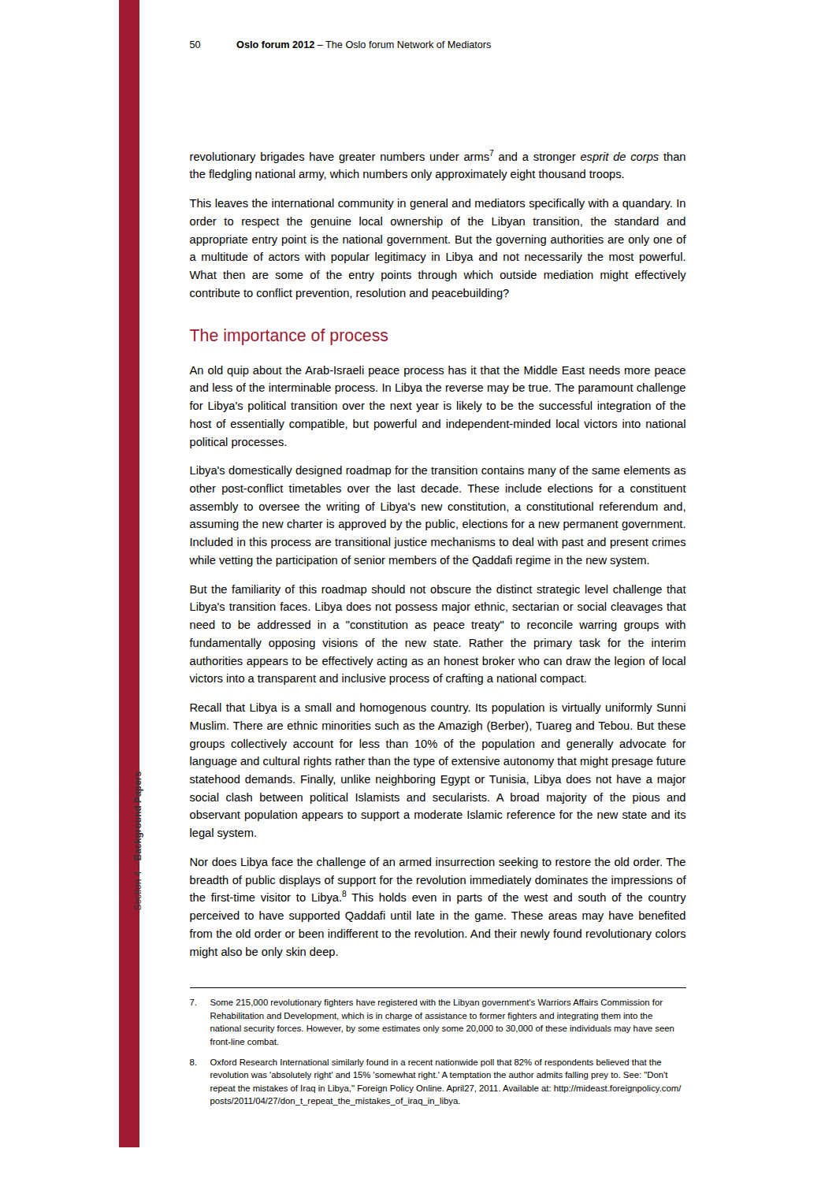50 Oslo forum 2012 – The Oslo forum Network of Mediators
Section 4 – Background Papers
revolutionary brigades have greater numbers under arms7 and a stronger esprit de corps than the fledgling national army, which numbers only approximately eight thousand troops.
This leaves the international community in general and mediators specifically with a quandary. In order to respect the genuine local ownership of the Libyan transition, the standard and appropriate entry point is the national government. But the governing authorities are only one of a multitude of actors with popular legitimacy in Libya and not necessarily the most powerful. What then are some of the entry points through which outside mediation might effectively contribute to conflict prevention, resolution and peacebuilding?
The importance of process
An old quip about the Arab-Israeli peace process has it that the Middle East needs more peace and less of the interminable process. In Libya the reverse may be true. The paramount challenge for Libya's political transition over the next year is likely to be the successful integration of the host of essentially compatible, but powerful and independent-minded local victors into national political processes.
Libya's domestically designed roadmap for the transition contains many of the same elements as other post-conflict timetables over the last decade. These include elections for a constituent assembly to oversee the writing of Libya's new constitution, a constitutional referendum and, assuming the new charter is approved by the public, elections for a new permanent government. Included in this process are transitional justice mechanisms to deal with past and present crimes while vetting the participation of senior members of the Qaddafi regime in the new system.
But the familiarity of this roadmap should not obscure the distinct strategic level challenge that Libya's transition faces. Libya does not possess major ethnic, sectarian or social cleavages that need to be addressed in a "constitution as peace treaty" to reconcile warring groups with fundamentally opposing visions of the new state. Rather the primary task for the interim authorities appears to be effectively acting as an honest broker who can draw the legion of local victors into a transparent and inclusive process of crafting a national compact.
Recall that Libya is a small and homogenous country. Its population is virtually uniformly Sunni Muslim. There are ethnic minorities such as the Amazigh (Berber), Tuareg and Tebou. But these groups collectively account for less than 10% of the population and generally advocate for language and cultural rights rather than the type of extensive autonomy that might presage future statehood demands. Finally, unlike neighboring Egypt or Tunisia, Libya does not have a major social clash between political Islamists and secularists. A broad majority of the pious and observant population appears to support a moderate Islamic reference for the new state and its legal system.
Nor does Libya face the challenge of an armed insurrection seeking to restore the old order. The breadth of public displays of support for the revolution immediately dominates the impressions of the first-time visitor to Libya.8 This holds even in parts of the west and south of the country perceived to have supported Qaddafi until late in the game. These areas may have benefited from the old order or been indifferent to the revolution. And their newly found revolutionary colors might also be only skin deep.
Some 215,000 revolutionary fighters have registered with the Libyan government's Warriors Affairs Commission for Rehabilitation and Development, which is in charge of assistance to former fighters and integrating them into the national security forces. However, by some estimates only some 20,000 to 30,000 of these individuals may have seen front-line combat.
Oxford Research International similarly found in a recent nationwide poll that 82% of respondents believed that the revolution was 'absolutely right' and 15% 'somewhat right.' A temptation the author admits falling prey to. See: "Don't repeat the mistakes of Iraq in Libya," Foreign Policy Online. April27, 2011. Available at: http://mideast.foreignpolicy.com/posts/2011/04/27/don_t_repeat_the_mistakes_of_iraq_in_libya.